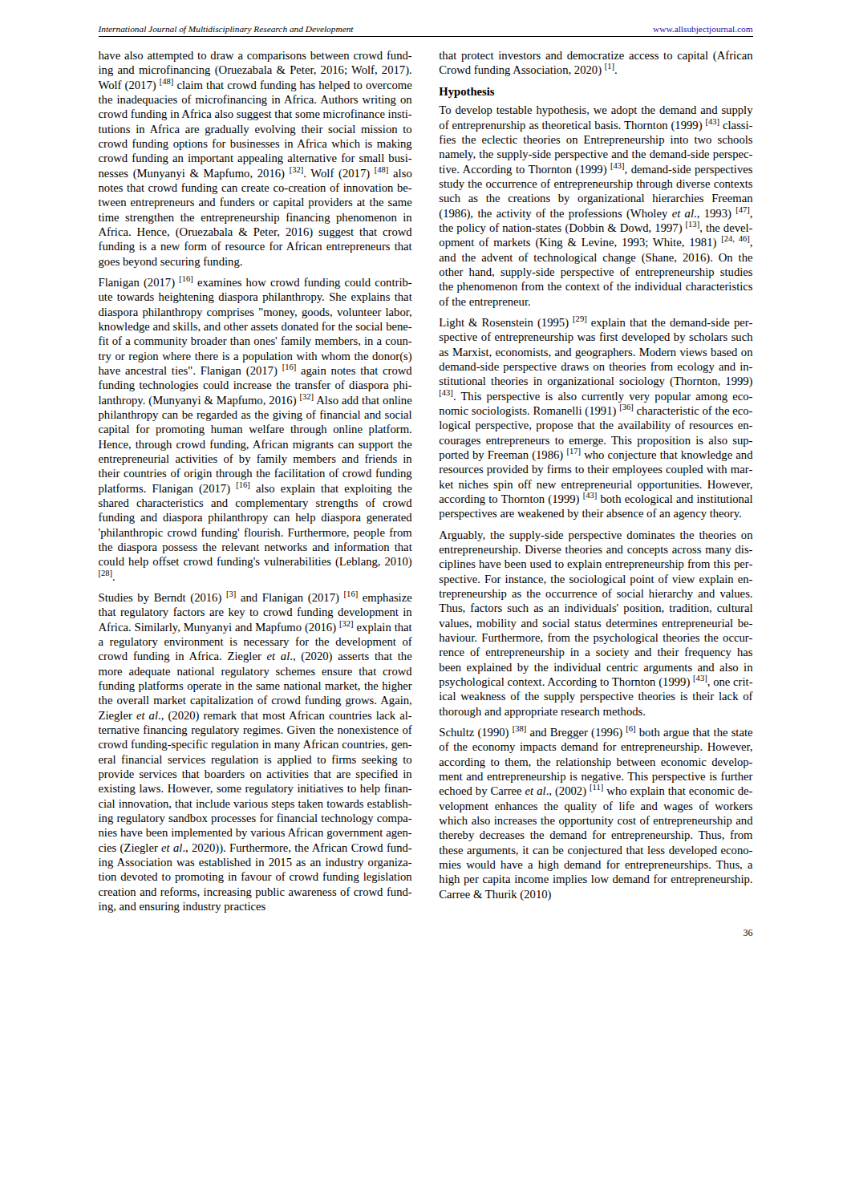International Journal of Multidisciplinary Research and Development www.allsubjectjournal.com
have also attempted to draw a comparisons between crowd funding and microfinancing (Oruezabala & Peter, 2016; Wolf, 2017). Wolf (2017) [48] claim that crowd funding has helped to overcome the inadequacies of microfinancing in Africa. Authors writing on crowd funding in Africa also suggest that some microfinance institutions in Africa are gradually evolving their social mission to crowd funding options for businesses in Africa which is making crowd funding an important appealing alternative for small businesses (Munyanyi & Mapfumo, 2016) [32]. Wolf (2017) [48] also notes that crowd funding can create co-creation of innovation between entrepreneurs and funders or capital providers at the same time strengthen the entrepreneurship financing phenomenon in Africa. Hence, (Oruezabala & Peter, 2016) suggest that crowd funding is a new form of resource for African entrepreneurs that goes beyond securing funding.
Flanigan (2017) [16] examines how crowd funding could contribute towards heightening diaspora philanthropy. She explains that diaspora philanthropy comprises "money, goods, volunteer labor, knowledge and skills, and other assets donated for the social benefit of a community broader than ones' family members, in a country or region where there is a population with whom the donor(s) have ancestral ties". Flanigan (2017) [16] again notes that crowd funding technologies could increase the transfer of diaspora philanthropy. (Munyanyi & Mapfumo, 2016) [32] Also add that online philanthropy can be regarded as the giving of financial and social capital for promoting human welfare through online platform. Hence, through crowd funding, African migrants can support the entrepreneurial activities of by family members and friends in their countries of origin through the facilitation of crowd funding platforms. Flanigan (2017) [16] also explain that exploiting the shared characteristics and complementary strengths of crowd funding and diaspora philanthropy can help diaspora generated 'philanthropic crowd funding' flourish. Furthermore, people from the diaspora possess the relevant networks and information that could help offset crowd funding's vulnerabilities (Leblang, 2010) [28].
Studies by Berndt (2016) [3] and Flanigan (2017) [16] emphasize that regulatory factors are key to crowd funding development in Africa. Similarly, Munyanyi and Mapfumo (2016) [32] explain that a regulatory environment is necessary for the development of crowd funding in Africa. Ziegler et al., (2020) asserts that the more adequate national regulatory schemes ensure that crowd funding platforms operate in the same national market, the higher the overall market capitalization of crowd funding grows. Again, Ziegler et al., (2020) remark that most African countries lack alternative financing regulatory regimes. Given the nonexistence of crowd funding-specific regulation in many African countries, general financial services regulation is applied to firms seeking to provide services that boarders on activities that are specified in existing laws. However, some regulatory initiatives to help financial innovation, that include various steps taken towards establishing regulatory sandbox processes for financial technology companies have been implemented by various African government agencies (Ziegler et al., 2020)). Furthermore, the African Crowd funding Association was established in 2015 as an industry organization devoted to promoting in favour of crowd funding legislation creation and reforms, increasing public awareness of crowd funding, and ensuring industry practices
that protect investors and democratize access to capital (African Crowd funding Association, 2020) [1].
Hypothesis
To develop testable hypothesis, we adopt the demand and supply of entreprenurship as theoretical basis. Thornton (1999) [43] classifies the eclectic theories on Entrepreneurship into two schools namely, the supply-side perspective and the demand-side perspective. According to Thornton (1999) [43], demand-side perspectives study the occurrence of entrepreneurship through diverse contexts such as the creations by organizational hierarchies Freeman (1986), the activity of the professions (Wholey et al., 1993) [47], the policy of nation-states (Dobbin & Dowd, 1997) [13], the development of markets (King & Levine, 1993; White, 1981) [24, 46], and the advent of technological change (Shane, 2016). On the other hand, supply-side perspective of entrepreneurship studies the phenomenon from the context of the individual characteristics of the entrepreneur.
Light & Rosenstein (1995) [29] explain that the demand-side perspective of entrepreneurship was first developed by scholars such as Marxist, economists, and geographers. Modern views based on demand-side perspective draws on theories from ecology and institutional theories in organizational sociology (Thornton, 1999) [43]. This perspective is also currently very popular among economic sociologists. Romanelli (1991) [36] characteristic of the ecological perspective, propose that the availability of resources encourages entrepreneurs to emerge. This proposition is also supported by Freeman (1986) [17] who conjecture that knowledge and resources provided by firms to their employees coupled with market niches spin off new entrepreneurial opportunities. However, according to Thornton (1999) [43] both ecological and institutional perspectives are weakened by their absence of an agency theory.
Arguably, the supply-side perspective dominates the theories on entrepreneurship. Diverse theories and concepts across many disciplines have been used to explain entrepreneurship from this perspective. For instance, the sociological point of view explain entrepreneurship as the occurrence of social hierarchy and values. Thus, factors such as an individuals' position, tradition, cultural values, mobility and social status determines entrepreneurial behaviour. Furthermore, from the psychological theories the occurrence of entrepreneurship in a society and their frequency has been explained by the individual centric arguments and also in psychological context. According to Thornton (1999) [43], one critical weakness of the supply perspective theories is their lack of thorough and appropriate research methods.
Schultz (1990) [38] and Bregger (1996) [6] both argue that the state of the economy impacts demand for entrepreneurship. However, according to them, the relationship between economic development and entrepreneurship is negative. This perspective is further echoed by Carree et al., (2002) [11] who explain that economic development enhances the quality of life and wages of workers which also increases the opportunity cost of entrepreneurship and thereby decreases the demand for entrepreneurship. Thus, from these arguments, it can be conjectured that less developed economies would have a high demand for entrepreneurships. Thus, a high per capita income implies low demand for entrepreneurship. Carree & Thurik (2010)
36